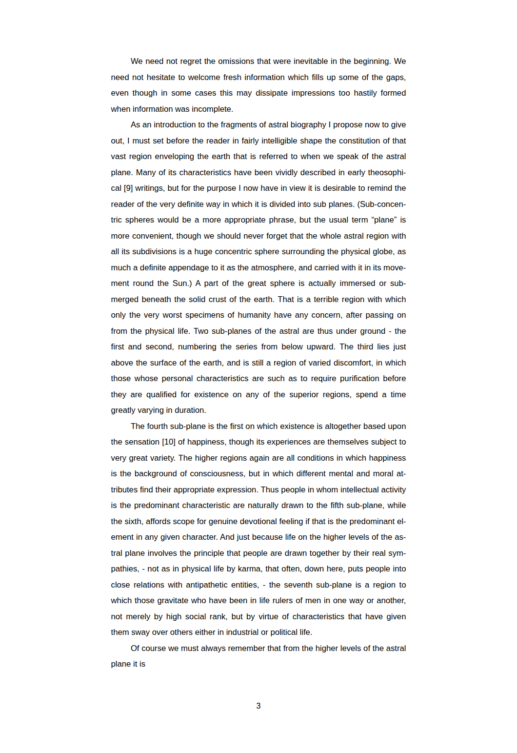We need not regret the omissions that were inevitable in the beginning. We need not hesitate to welcome fresh information which fills up some of the gaps, even though in some cases this may dissipate impressions too hastily formed when information was incomplete.
As an introduction to the fragments of astral biography I propose now to give out, I must set before the reader in fairly intelligible shape the constitution of that vast region enveloping the earth that is referred to when we speak of the astral plane. Many of its characteristics have been vividly described in early theosophical [9] writings, but for the purpose I now have in view it is desirable to remind the reader of the very definite way in which it is divided into sub planes. (Sub-concentric spheres would be a more appropriate phrase, but the usual term “plane” is more convenient, though we should never forget that the whole astral region with all its subdivisions is a huge concentric sphere surrounding the physical globe, as much a definite appendage to it as the atmosphere, and carried with it in its movement round the Sun.) A part of the great sphere is actually immersed or submerged beneath the solid crust of the earth. That is a terrible region with which only the very worst specimens of humanity have any concern, after passing on from the physical life. Two sub-planes of the astral are thus under ground - the first and second, numbering the series from below upward. The third lies just above the surface of the earth, and is still a region of varied discomfort, in which those whose personal characteristics are such as to require purification before they are qualified for existence on any of the superior regions, spend a time greatly varying in duration.
The fourth sub-plane is the first on which existence is altogether based upon the sensation [10] of happiness, though its experiences are themselves subject to very great variety. The higher regions again are all conditions in which happiness is the background of consciousness, but in which different mental and moral attributes find their appropriate expression. Thus people in whom intellectual activity is the predominant characteristic are naturally drawn to the fifth sub-plane, while the sixth, affords scope for genuine devotional feeling if that is the predominant element in any given character. And just because life on the higher levels of the astral plane involves the principle that people are drawn together by their real sympathies, - not as in physical life by karma, that often, down here, puts people into close relations with antipathetic entities, - the seventh sub-plane is a region to which those gravitate who have been in life rulers of men in one way or another, not merely by high social rank, but by virtue of characteristics that have given them sway over others either in industrial or political life.
Of course we must always remember that from the higher levels of the astral plane it is
3